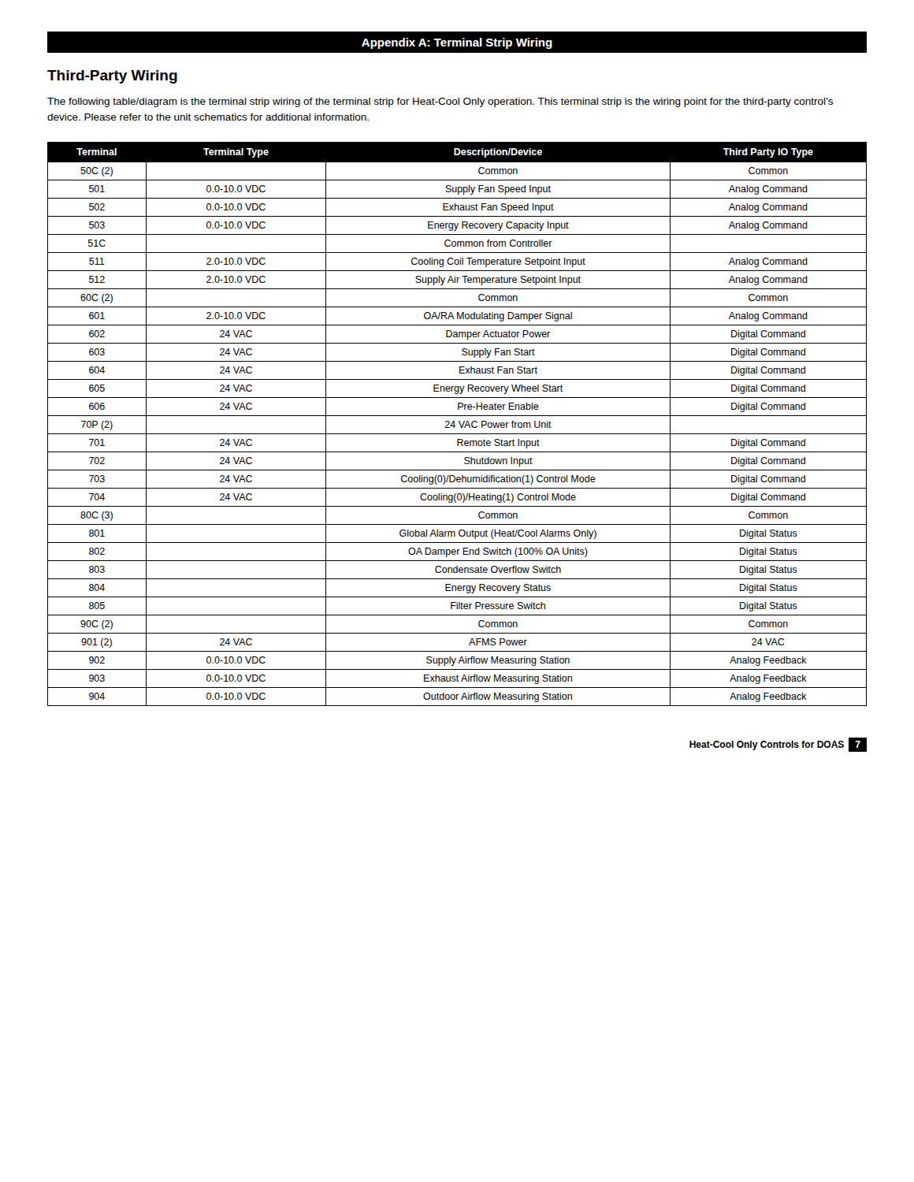Appendix A: Terminal Strip Wiring
Third-Party Wiring
The following table/diagram is the terminal strip wiring of the terminal strip for Heat-Cool Only operation. This terminal strip is the wiring point for the third-party control’s device. Please refer to the unit schematics for additional information.
| Terminal | Terminal Type | Description/Device | Third Party IO Type |
| --- | --- | --- | --- |
| 50C (2) | | Common | Common |
| 501 | 0.0-10.0 VDC | Supply Fan Speed Input | Analog Command |
| 502 | 0.0-10.0 VDC | Exhaust Fan Speed Input | Analog Command |
| 503 | 0.0-10.0 VDC | Energy Recovery Capacity Input | Analog Command |
| 51C | | Common from Controller | |
| 511 | 2.0-10.0 VDC | Cooling Coil Temperature Setpoint Input | Analog Command |
| 512 | 2.0-10.0 VDC | Supply Air Temperature Setpoint Input | Analog Command |
| 60C (2) | | Common | Common |
| 601 | 2.0-10.0 VDC | OA/RA Modulating Damper Signal | Analog Command |
| 602 | 24 VAC | Damper Actuator Power | Digital Command |
| 603 | 24 VAC | Supply Fan Start | Digital Command |
| 604 | 24 VAC | Exhaust Fan Start | Digital Command |
| 605 | 24 VAC | Energy Recovery Wheel Start | Digital Command |
| 606 | 24 VAC | Pre-Heater Enable | Digital Command |
| 70P (2) | | 24 VAC Power from Unit | |
| 701 | 24 VAC | Remote Start Input | Digital Command |
| 702 | 24 VAC | Shutdown Input | Digital Command |
| 703 | 24 VAC | Cooling(0)/Dehumidification(1) Control Mode | Digital Command |
| 704 | 24 VAC | Cooling(0)/Heating(1) Control Mode | Digital Command |
| 80C (3) | | Common | Common |
| 801 | | Global Alarm Output (Heat/Cool Alarms Only) | Digital Status |
| 802 | | OA Damper End Switch (100% OA Units) | Digital Status |
| 803 | | Condensate Overflow Switch | Digital Status |
| 804 | | Energy Recovery Status | Digital Status |
| 805 | | Filter Pressure Switch | Digital Status |
| 90C (2) | | Common | Common |
| 901 (2) | 24 VAC | AFMS Power | 24 VAC |
| 902 | 0.0-10.0 VDC | Supply Airflow Measuring Station | Analog Feedback |
| 903 | 0.0-10.0 VDC | Exhaust Airflow Measuring Station | Analog Feedback |
| 904 | 0.0-10.0 VDC | Outdoor Airflow Measuring Station | Analog Feedback |
Heat-Cool Only Controls for DOAS7